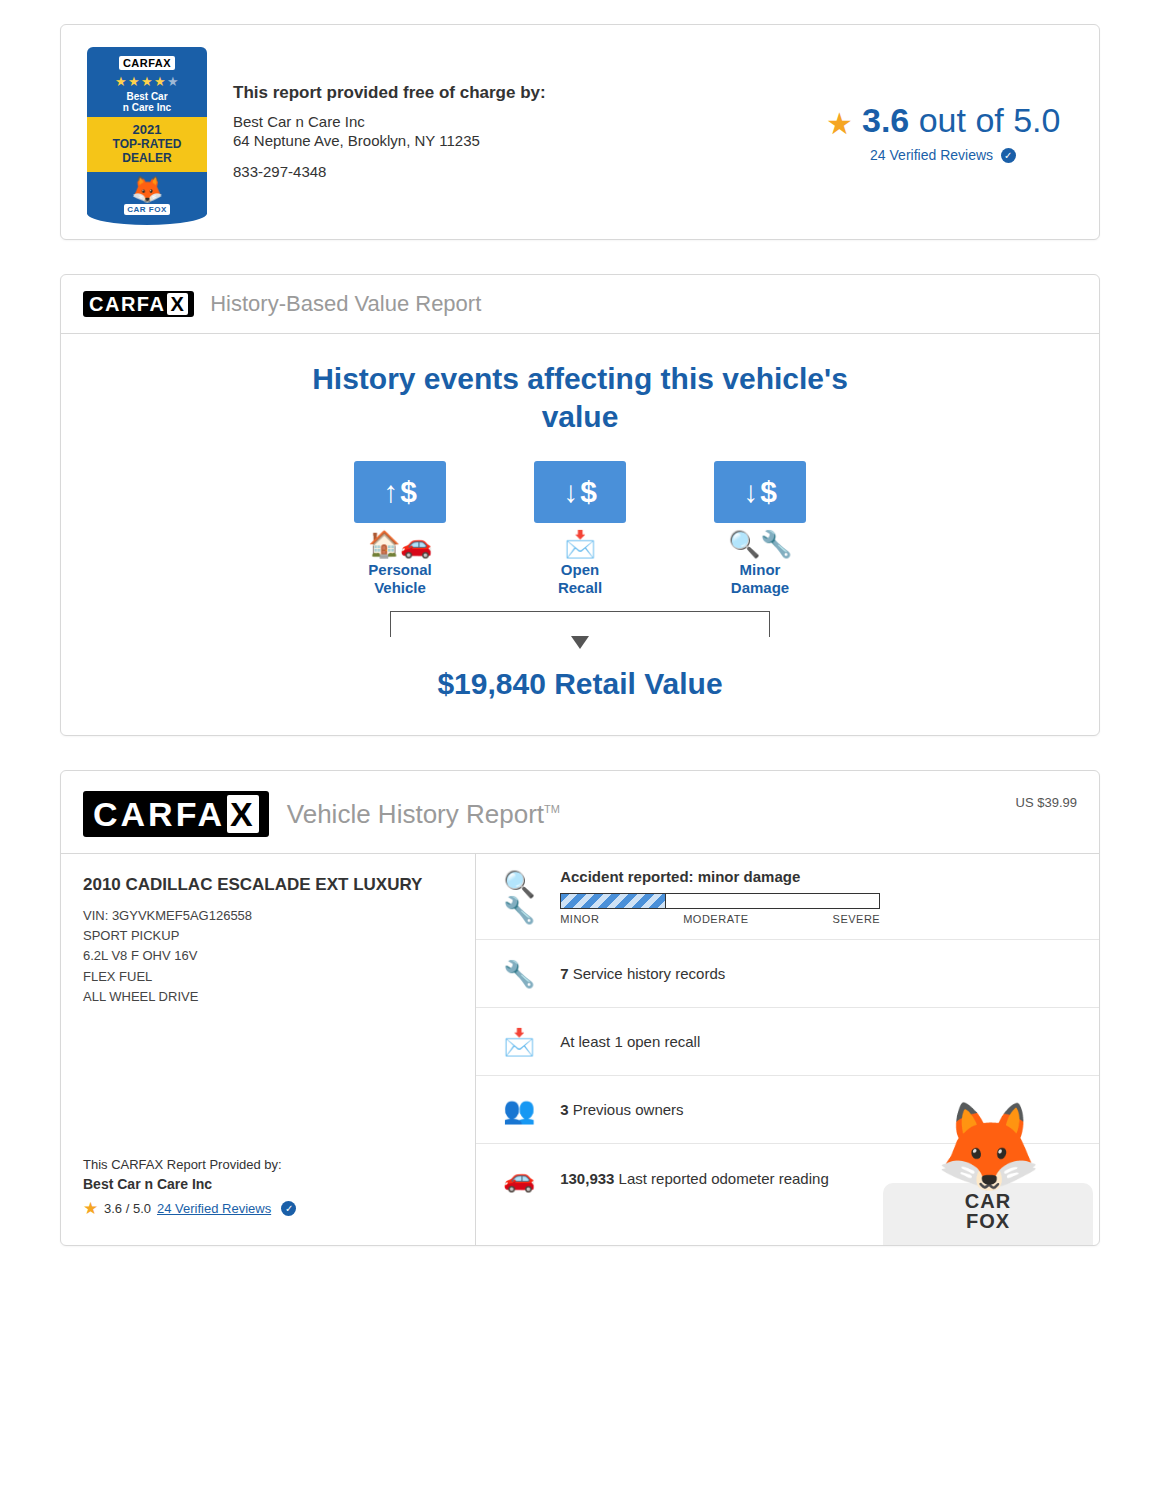CARFAX
★★★★★
Best Car
n Care Inc
2021
TOP-RATED
DEALER
🦊
CAR FOX
This report provided free of charge by:
Best Car n Care Inc
64 Neptune Ave, Brooklyn, NY 11235
833-297-4348
★ 3.6 out of 5.0
24 Verified Reviews ✓
CARFAX
History-Based Value Report
History events affecting this vehicle's value
$
🏠🚗
Personal
Vehicle
$
📩
Open
Recall
$
🔍🔧
Minor
Damage
$19,840 Retail Value
CARFAX
Vehicle History ReportTM
US $39.99
2010 CADILLAC ESCALADE EXT LUXURY
VIN: 3GYVKMEF5AG126558
SPORT PICKUP
6.2L V8 F OHV 16V
FLEX FUEL
ALL WHEEL DRIVE
This CARFAX Report Provided by:
Best Car n Care Inc
★ 3.6 / 5.0 24 Verified Reviews ✓
🔍🔧
Accident reported: minor damage
MINOR MODERATE SEVERE
🔧
7 Service history records
📩
At least 1 open recall
👥
3 Previous owners
🚗
130,933 Last reported odometer reading
🦊
CAR FOX